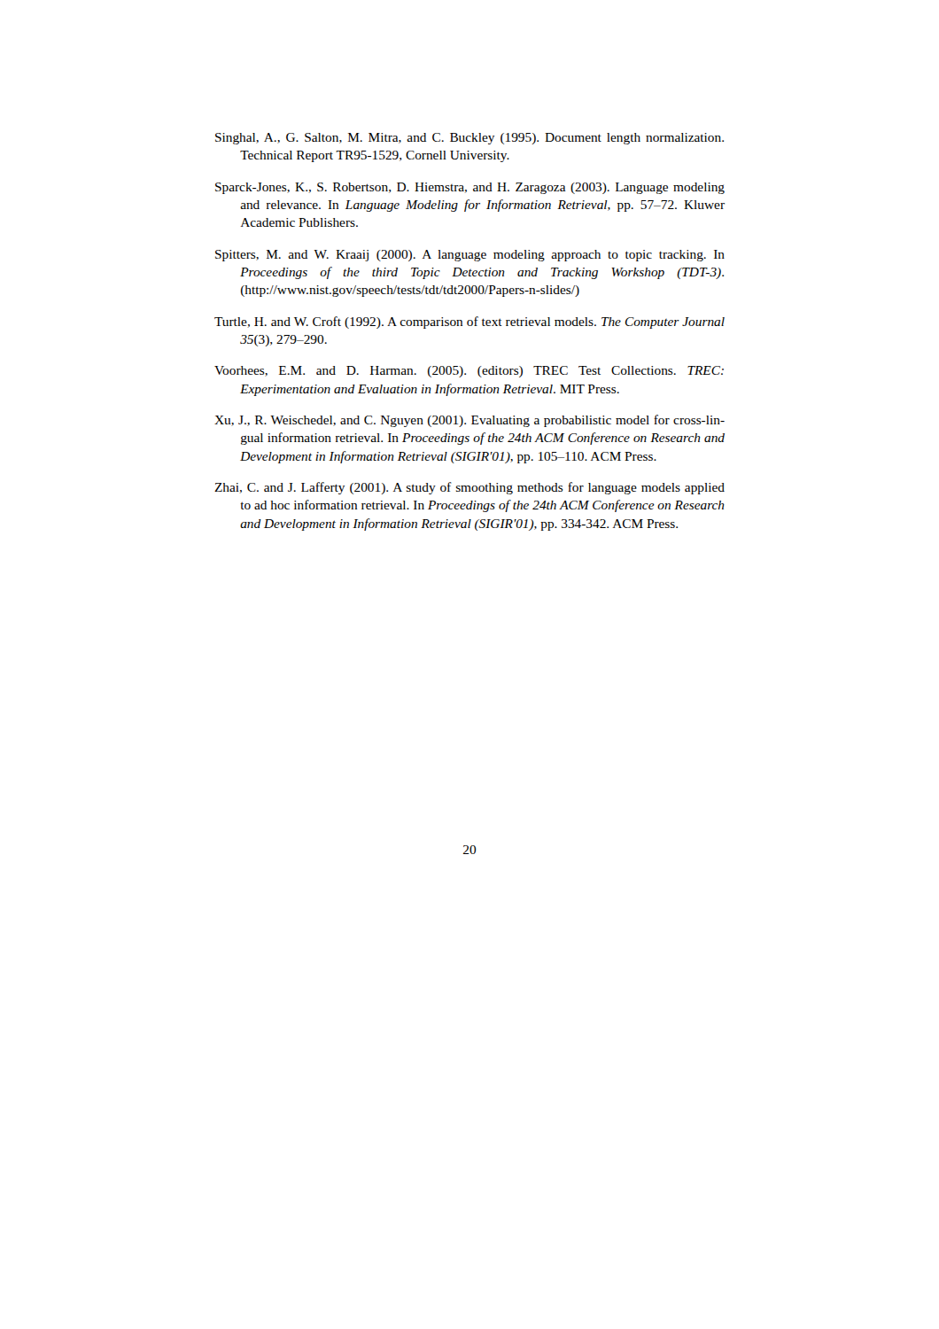Singhal, A., G. Salton, M. Mitra, and C. Buckley (1995). Document length normalization. Technical Report TR95-1529, Cornell University.
Sparck-Jones, K., S. Robertson, D. Hiemstra, and H. Zaragoza (2003). Language modeling and relevance. In Language Modeling for Information Retrieval, pp. 57–72. Kluwer Academic Publishers.
Spitters, M. and W. Kraaij (2000). A language modeling approach to topic tracking. In Proceedings of the third Topic Detection and Tracking Workshop (TDT-3). (http://www.nist.gov/speech/tests/tdt/tdt2000/Papers-n-slides/)
Turtle, H. and W. Croft (1992). A comparison of text retrieval models. The Computer Journal 35(3), 279–290.
Voorhees, E.M. and D. Harman. (2005). (editors) TREC Test Collections. TREC: Experimentation and Evaluation in Information Retrieval. MIT Press.
Xu, J., R. Weischedel, and C. Nguyen (2001). Evaluating a probabilistic model for cross-lingual information retrieval. In Proceedings of the 24th ACM Conference on Research and Development in Information Retrieval (SIGIR'01), pp. 105–110. ACM Press.
Zhai, C. and J. Lafferty (2001). A study of smoothing methods for language models applied to ad hoc information retrieval. In Proceedings of the 24th ACM Conference on Research and Development in Information Retrieval (SIGIR'01), pp. 334-342. ACM Press.
20